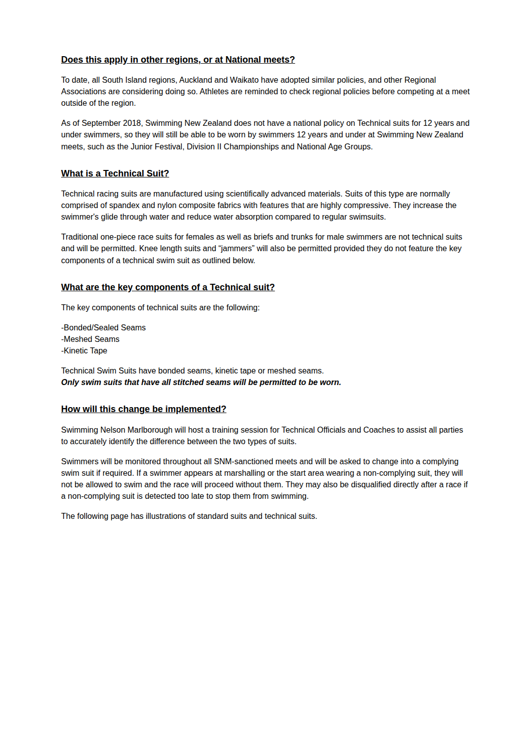Does this apply in other regions, or at National meets?
To date, all South Island regions, Auckland and Waikato have adopted similar policies, and other Regional Associations are considering doing so. Athletes are reminded to check regional policies before competing at a meet outside of the region.
As of September 2018, Swimming New Zealand does not have a national policy on Technical suits for 12 years and under swimmers, so they will still be able to be worn by swimmers 12 years and under at Swimming New Zealand meets, such as the Junior Festival, Division II Championships and National Age Groups.
What is a Technical Suit?
Technical racing suits are manufactured using scientifically advanced materials. Suits of this type are normally comprised of spandex and nylon composite fabrics with features that are highly compressive. They increase the swimmer's glide through water and reduce water absorption compared to regular swimsuits.
Traditional one-piece race suits for females as well as briefs and trunks for male swimmers are not technical suits and will be permitted. Knee length suits and “jammers” will also be permitted provided they do not feature the key components of a technical swim suit as outlined below.
What are the key components of a Technical suit?
The key components of technical suits are the following:
-Bonded/Sealed Seams
-Meshed Seams
-Kinetic Tape
Technical Swim Suits have bonded seams, kinetic tape or meshed seams.
Only swim suits that have all stitched seams will be permitted to be worn.
How will this change be implemented?
Swimming Nelson Marlborough will host a training session for Technical Officials and Coaches to assist all parties to accurately identify the difference between the two types of suits.
Swimmers will be monitored throughout all SNM-sanctioned meets and will be asked to change into a complying swim suit if required. If a swimmer appears at marshalling or the start area wearing a non-complying suit, they will not be allowed to swim and the race will proceed without them. They may also be disqualified directly after a race if a non-complying suit is detected too late to stop them from swimming.
The following page has illustrations of standard suits and technical suits.